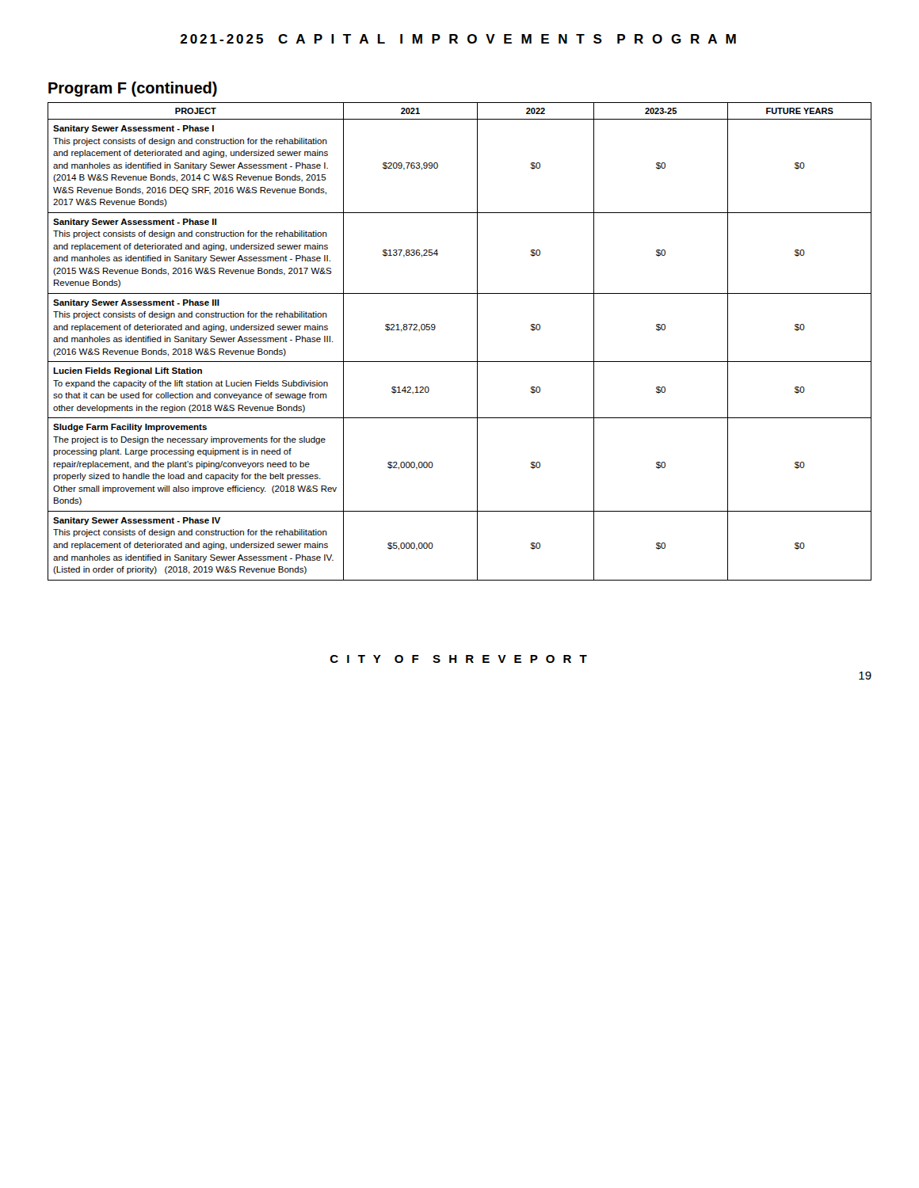2021-2025 C A P I T A L I M P R O V E M E N T S P R O G R A M
Program F (continued)
| PROJECT | 2021 | 2022 | 2023-25 | FUTURE YEARS |
| --- | --- | --- | --- | --- |
| Sanitary Sewer Assessment - Phase I This project consists of design and construction for the rehabilitation and replacement of deteriorated and aging, undersized sewer mains and manholes as identified in Sanitary Sewer Assessment - Phase I. (2014 B W&S Revenue Bonds, 2014 C W&S Revenue Bonds, 2015 W&S Revenue Bonds, 2016 DEQ SRF, 2016 W&S Revenue Bonds, 2017 W&S Revenue Bonds) | $209,763,990 | $0 | $0 | $0 |
| Sanitary Sewer Assessment - Phase II This project consists of design and construction for the rehabilitation and replacement of deteriorated and aging, undersized sewer mains and manholes as identified in Sanitary Sewer Assessment - Phase II. (2015 W&S Revenue Bonds, 2016 W&S Revenue Bonds, 2017 W&S Revenue Bonds) | $137,836,254 | $0 | $0 | $0 |
| Sanitary Sewer Assessment - Phase III This project consists of design and construction for the rehabilitation and replacement of deteriorated and aging, undersized sewer mains and manholes as identified in Sanitary Sewer Assessment - Phase III. (2016 W&S Revenue Bonds, 2018 W&S Revenue Bonds) | $21,872,059 | $0 | $0 | $0 |
| Lucien Fields Regional Lift Station To expand the capacity of the lift station at Lucien Fields Subdivision so that it can be used for collection and conveyance of sewage from other developments in the region (2018 W&S Revenue Bonds) | $142,120 | $0 | $0 | $0 |
| Sludge Farm Facility Improvements The project is to Design the necessary improvements for the sludge processing plant. Large processing equipment is in need of repair/replacement, and the plant’s piping/conveyors need to be properly sized to handle the load and capacity for the belt presses. Other small improvement will also improve efficiency. (2018 W&S Rev Bonds) | $2,000,000 | $0 | $0 | $0 |
| Sanitary Sewer Assessment - Phase IV This project consists of design and construction for the rehabilitation and replacement of deteriorated and aging, undersized sewer mains and manholes as identified in Sanitary Sewer Assessment - Phase IV. (Listed in order of priority) (2018, 2019 W&S Revenue Bonds) | $5,000,000 | $0 | $0 | $0 |
C I T Y O F S H R E V E P O R T
19